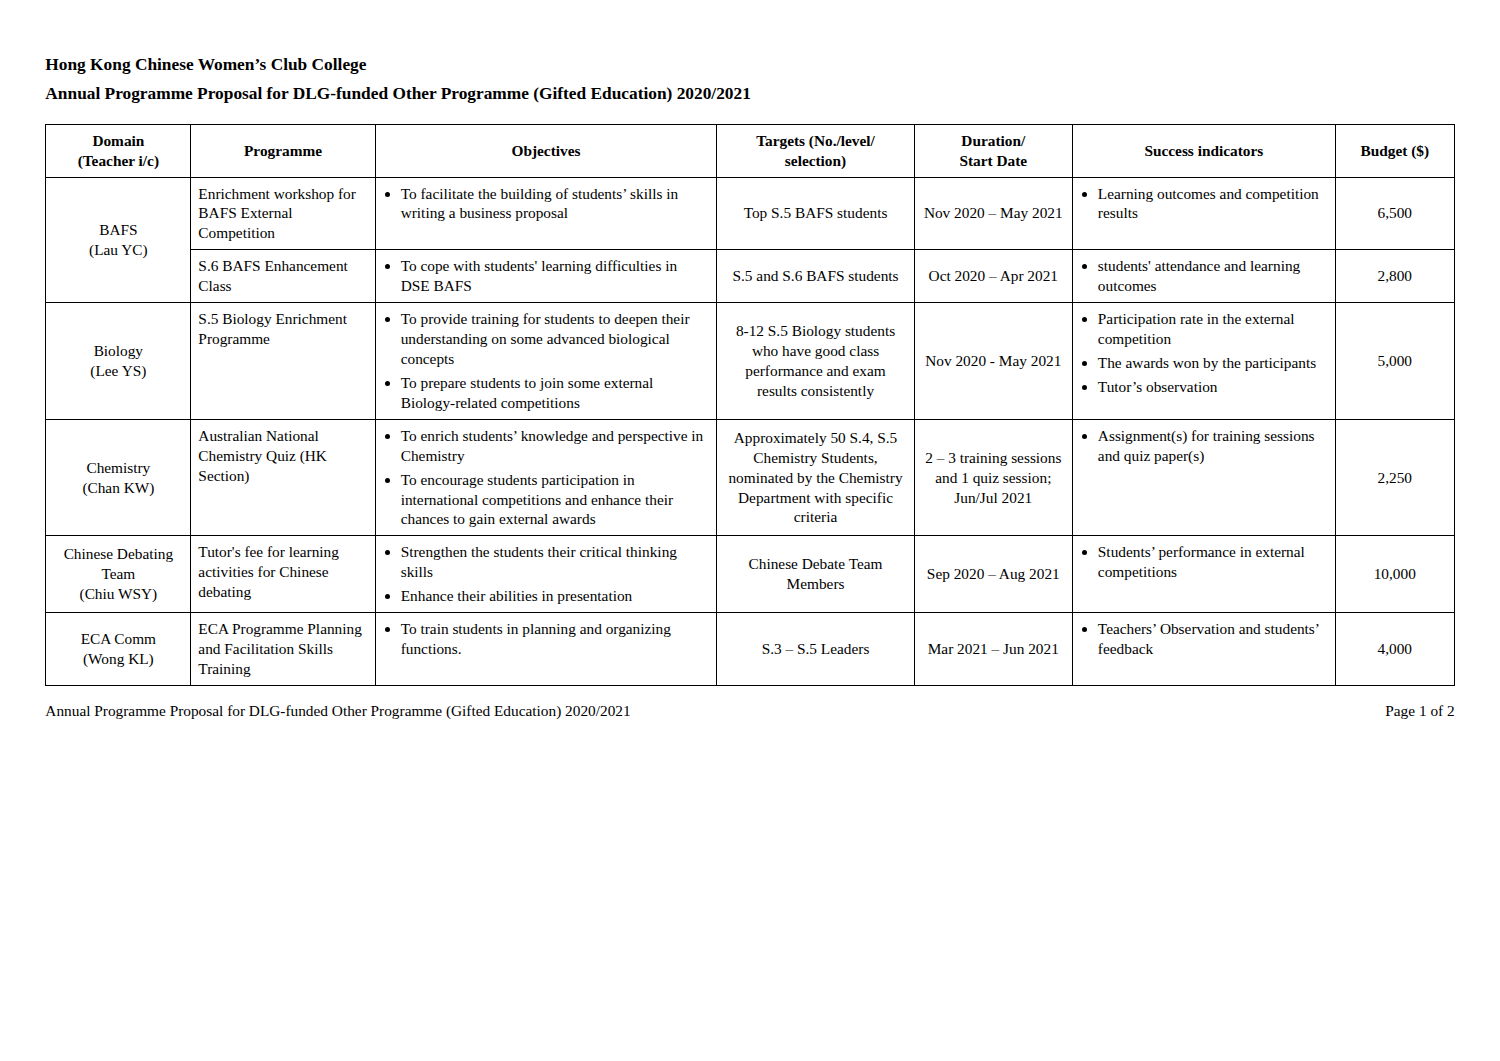Hong Kong Chinese Women’s Club College
Annual Programme Proposal for DLG-funded Other Programme (Gifted Education) 2020/2021
| Domain (Teacher i/c) | Programme | Objectives | Targets (No./level/ selection) | Duration/ Start Date | Success indicators | Budget ($) |
| --- | --- | --- | --- | --- | --- | --- |
| BAFS (Lau YC) | Enrichment workshop for BAFS External Competition | To facilitate the building of students’ skills in writing a business proposal | Top S.5 BAFS students | Nov 2020 – May 2021 | Learning outcomes and competition results | 6,500 |
| S.6 BAFS Enhancement Class | To cope with students' learning difficulties in DSE BAFS | S.5 and S.6 BAFS students | Oct 2020 – Apr 2021 | students' attendance and learning outcomes | 2,800 |
| Biology (Lee YS) | S.5 Biology Enrichment Programme | To provide training for students to deepen their understanding on some advanced biological concepts To prepare students to join some external Biology-related competitions | 8-12 S.5 Biology students who have good class performance and exam results consistently | Nov 2020 - May 2021 | Participation rate in the external competition The awards won by the participants Tutor’s observation | 5,000 |
| Chemistry (Chan KW) | Australian National Chemistry Quiz (HK Section) | To enrich students’ knowledge and perspective in Chemistry To encourage students participation in international competitions and enhance their chances to gain external awards | Approximately 50 S.4, S.5 Chemistry Students, nominated by the Chemistry Department with specific criteria | 2 – 3 training sessions and 1 quiz session; Jun/Jul 2021 | Assignment(s) for training sessions and quiz paper(s) | 2,250 |
| Chinese Debating Team (Chiu WSY) | Tutor's fee for learning activities for Chinese debating | Strengthen the students their critical thinking skills Enhance their abilities in presentation | Chinese Debate Team Members | Sep 2020 – Aug 2021 | Students’ performance in external competitions | 10,000 |
| ECA Comm (Wong KL) | ECA Programme Planning and Facilitation Skills Training | To train students in planning and organizing functions. | S.3 – S.5 Leaders | Mar 2021 – Jun 2021 | Teachers’ Observation and students’ feedback | 4,000 |
Annual Programme Proposal for DLG-funded Other Programme (Gifted Education) 2020/2021 Page 1 of 2